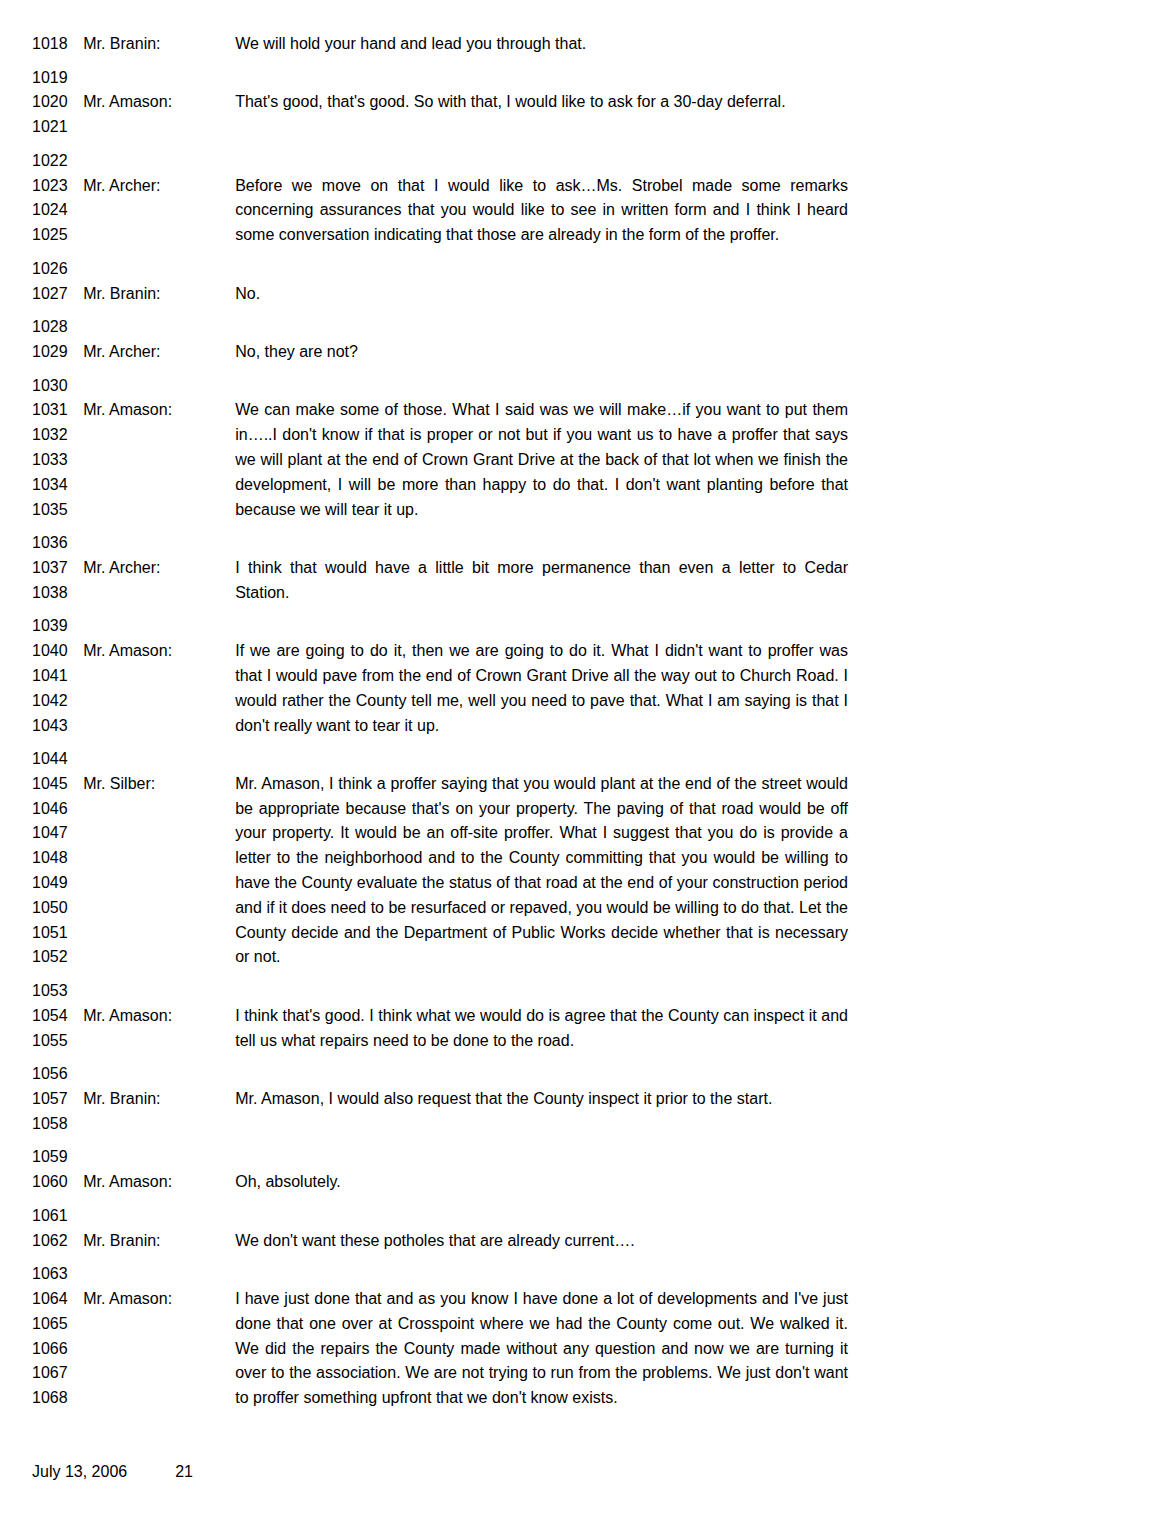| 1018 | Mr. Branin: | We will hold your hand and lead you through that. |
| 1019 | | |
| 1020 1021 | Mr. Amason: | That's good, that's good. So with that, I would like to ask for a 30-day deferral. |
| 1022 | | |
| 1023 1024 1025 | Mr. Archer: | Before we move on that I would like to ask…Ms. Strobel made some remarks concerning assurances that you would like to see in written form and I think I heard some conversation indicating that those are already in the form of the proffer. |
| 1026 | | |
| 1027 | Mr. Branin: | No. |
| 1028 | | |
| 1029 | Mr. Archer: | No, they are not? |
| 1030 | | |
| 1031 1032 1033 1034 1035 | Mr. Amason: | We can make some of those. What I said was we will make…if you want to put them in…..I don't know if that is proper or not but if you want us to have a proffer that says we will plant at the end of Crown Grant Drive at the back of that lot when we finish the development, I will be more than happy to do that. I don't want planting before that because we will tear it up. |
| 1036 | | |
| 1037 1038 | Mr. Archer: | I think that would have a little bit more permanence than even a letter to Cedar Station. |
| 1039 | | |
| 1040 1041 1042 1043 | Mr. Amason: | If we are going to do it, then we are going to do it. What I didn't want to proffer was that I would pave from the end of Crown Grant Drive all the way out to Church Road. I would rather the County tell me, well you need to pave that. What I am saying is that I don't really want to tear it up. |
| 1044 | | |
| 1045 1046 1047 1048 1049 1050 1051 1052 | Mr. Silber: | Mr. Amason, I think a proffer saying that you would plant at the end of the street would be appropriate because that's on your property. The paving of that road would be off your property. It would be an off-site proffer. What I suggest that you do is provide a letter to the neighborhood and to the County committing that you would be willing to have the County evaluate the status of that road at the end of your construction period and if it does need to be resurfaced or repaved, you would be willing to do that. Let the County decide and the Department of Public Works decide whether that is necessary or not. |
| 1053 | | |
| 1054 1055 | Mr. Amason: | I think that's good. I think what we would do is agree that the County can inspect it and tell us what repairs need to be done to the road. |
| 1056 | | |
| 1057 1058 | Mr. Branin: | Mr. Amason, I would also request that the County inspect it prior to the start. |
| 1059 | | |
| 1060 | Mr. Amason: | Oh, absolutely. |
| 1061 | | |
| 1062 | Mr. Branin: | We don't want these potholes that are already current…. |
| 1063 | | |
| 1064 1065 1066 1067 1068 | Mr. Amason: | I have just done that and as you know I have done a lot of developments and I've just done that one over at Crosspoint where we had the County come out. We walked it. We did the repairs the County made without any question and now we are turning it over to the association. We are not trying to run from the problems. We just don't want to proffer something upfront that we don't know exists. |
July 13, 2006 21